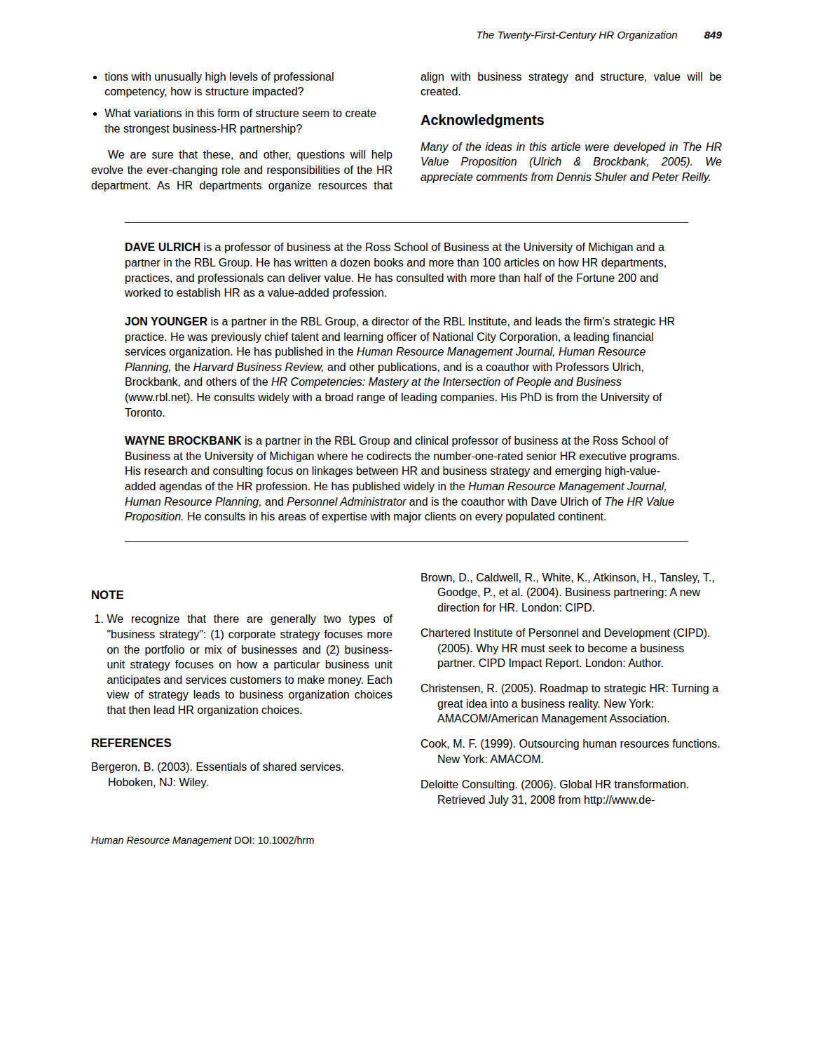The Twenty-First-Century HR Organization 849
tions with unusually high levels of professional competency, how is structure impacted?
What variations in this form of structure seem to create the strongest business-HR partnership?
We are sure that these, and other, questions will help evolve the ever-changing role and responsibilities of the HR department. As HR departments organize resources that align with business strategy and structure, value will be created.
Acknowledgments
Many of the ideas in this article were developed in The HR Value Proposition (Ulrich & Brockbank, 2005). We appreciate comments from Dennis Shuler and Peter Reilly.
DAVE ULRICH is a professor of business at the Ross School of Business at the University of Michigan and a partner in the RBL Group. He has written a dozen books and more than 100 articles on how HR departments, practices, and professionals can deliver value. He has consulted with more than half of the Fortune 200 and worked to establish HR as a value-added profession.
JON YOUNGER is a partner in the RBL Group, a director of the RBL Institute, and leads the firm's strategic HR practice. He was previously chief talent and learning officer of National City Corporation, a leading financial services organization. He has published in the Human Resource Management Journal, Human Resource Planning, the Harvard Business Review, and other publications, and is a coauthor with Professors Ulrich, Brockbank, and others of the HR Competencies: Mastery at the Intersection of People and Business (www.rbl.net). He consults widely with a broad range of leading companies. His PhD is from the University of Toronto.
WAYNE BROCKBANK is a partner in the RBL Group and clinical professor of business at the Ross School of Business at the University of Michigan where he codirects the number-one-rated senior HR executive programs. His research and consulting focus on linkages between HR and business strategy and emerging high-value-added agendas of the HR profession. He has published widely in the Human Resource Management Journal, Human Resource Planning, and Personnel Administrator and is the coauthor with Dave Ulrich of The HR Value Proposition. He consults in his areas of expertise with major clients on every populated continent.
NOTE
We recognize that there are generally two types of "business strategy": (1) corporate strategy focuses more on the portfolio or mix of businesses and (2) business-unit strategy focuses on how a particular business unit anticipates and services customers to make money. Each view of strategy leads to business organization choices that then lead HR organization choices.
REFERENCES
Bergeron, B. (2003). Essentials of shared services. Hoboken, NJ: Wiley.
Brown, D., Caldwell, R., White, K., Atkinson, H., Tansley, T., Goodge, P., et al. (2004). Business partnering: A new direction for HR. London: CIPD.
Chartered Institute of Personnel and Development (CIPD). (2005). Why HR must seek to become a business partner. CIPD Impact Report. London: Author.
Christensen, R. (2005). Roadmap to strategic HR: Turning a great idea into a business reality. New York: AMACOM/American Management Association.
Cook, M. F. (1999). Outsourcing human resources functions. New York: AMACOM.
Deloitte Consulting. (2006). Global HR transformation. Retrieved July 31, 2008 from http://www.de-
Human Resource Management DOI: 10.1002/hrm